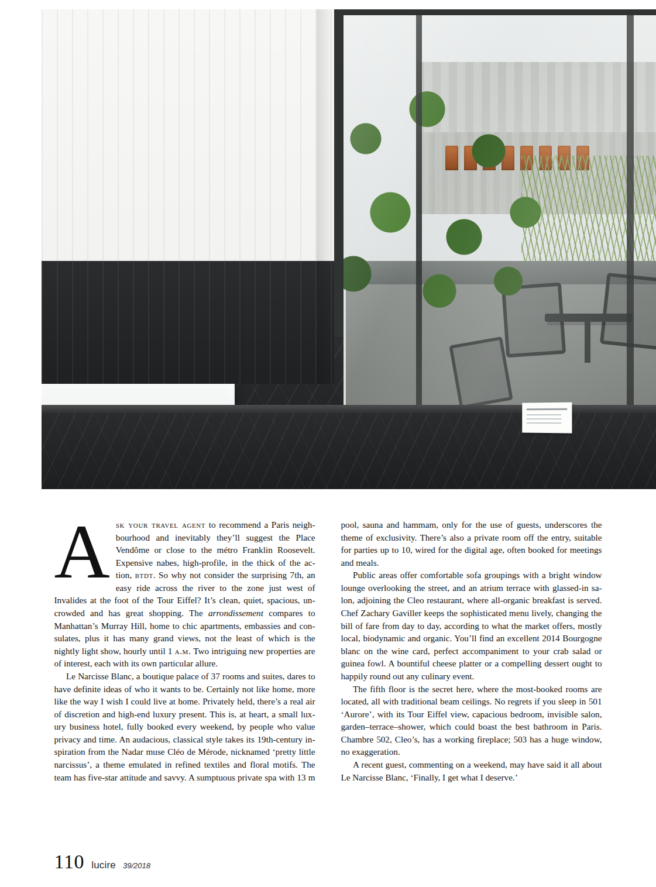Ask your travel agent to recommend a Paris neighbourhood and inevitably they’ll suggest the Place Vendôme or close to the métro Franklin Roosevelt. Expensive nabes, high-profile, in the thick of the action, btdt. So why not consider the surprising 7th, an easy ride across the river to the zone just west of Invalides at the foot of the Tour Eiffel? It’s clean, quiet, spacious, uncrowded and has great shopping. The arrondissement compares to Manhattan’s Murray Hill, home to chic apartments, embassies and consulates, plus it has many grand views, not the least of which is the nightly light show, hourly until 1 a.m. Two intriguing new properties are of interest, each with its own particular allure.
Le Narcisse Blanc, a boutique palace of 37 rooms and suites, dares to have definite ideas of who it wants to be. Certainly not like home, more like the way I wish I could live at home. Privately held, there’s a real air of discretion and high-end luxury present. This is, at heart, a small luxury business hotel, fully booked every weekend, by people who value privacy and time. An audacious, classical style takes its 19th-century inspiration from the Nadar muse Cléo de Mérode, nicknamed ‘pretty little narcissus’, a theme emulated in refined textiles and floral motifs. The team has five-star attitude and savvy. A sumptuous private spa with 13 m pool, sauna and hammam, only for the use of guests, underscores the theme of exclusivity. There’s also a private room off the entry, suitable for parties up to 10, wired for the digital age, often booked for meetings and meals.
Public areas offer comfortable sofa groupings with a bright window lounge overlooking the street, and an atrium terrace with glassed-in salon, adjoining the Cleo restaurant, where all-organic breakfast is served. Chef Zachary Gaviller keeps the sophisticated menu lively, changing the bill of fare from day to day, according to what the market offers, mostly local, biodynamic and organic. You’ll find an excellent 2014 Bourgogne blanc on the wine card, perfect accompaniment to your crab salad or guinea fowl. A bountiful cheese platter or a compelling dessert ought to happily round out any culinary event.
The fifth floor is the secret here, where the most-booked rooms are located, all with traditional beam ceilings. No regrets if you sleep in 501 ‘Aurore’, with its Tour Eiffel view, capacious bedroom, invisible salon, garden–terrace–shower, which could boast the best bathroom in Paris. Chambre 502, Cleo’s, has a working fireplace; 503 has a huge window, no exaggeration.
A recent guest, commenting on a weekend, may have said it all about Le Narcisse Blanc, ‘Finally, I get what I deserve.’
110 lucire 39/2018